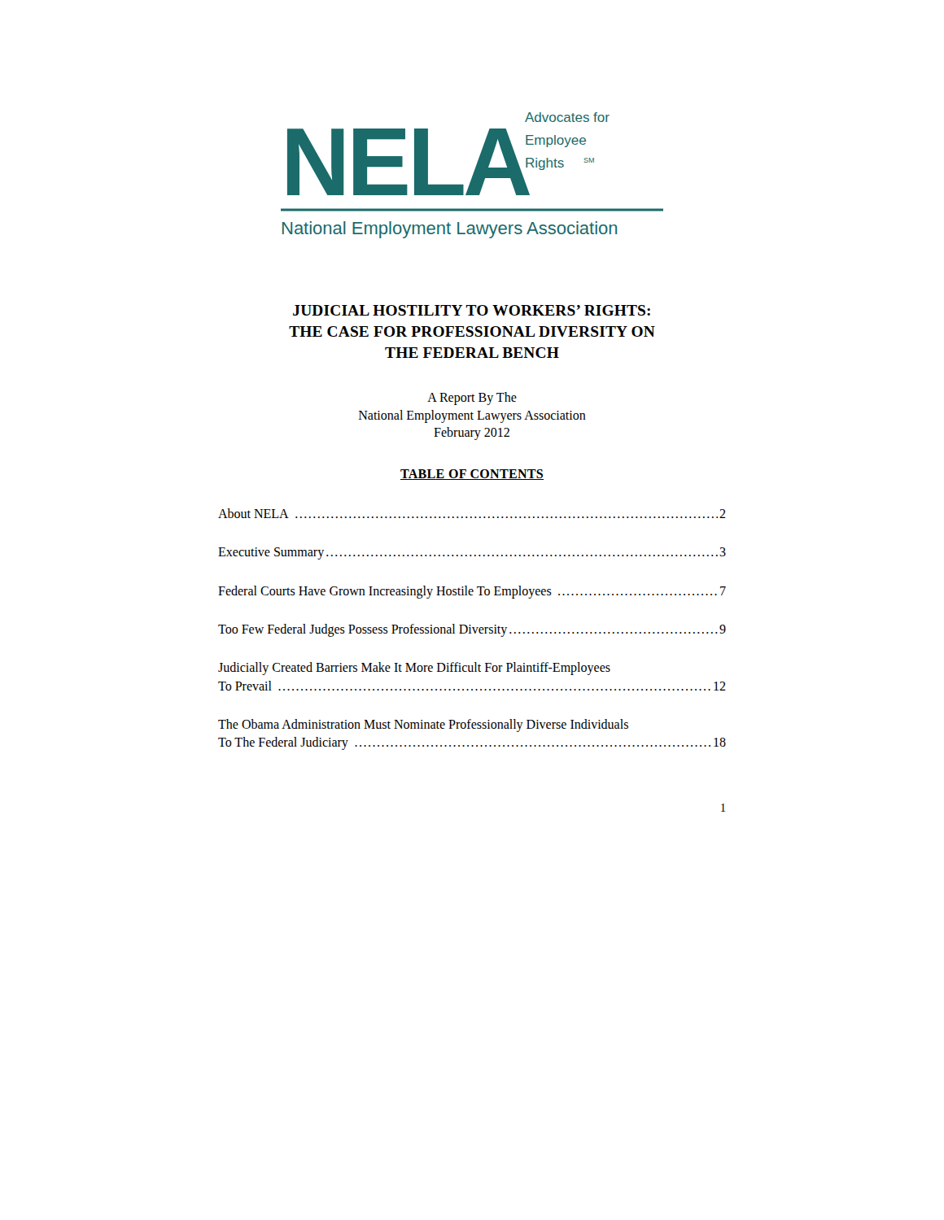NELA Advocates for Employee Rights SM National Employment Lawyers Association
JUDICIAL HOSTILITY TO WORKERS’ RIGHTS:
THE CASE FOR PROFESSIONAL DIVERSITY ON
THE FEDERAL BENCH
A Report By The
National Employment Lawyers Association
February 2012
TABLE OF CONTENTS
About NELA ................................................................................................................................................. 2
Executive Summary ....................................................................................................................................... 3
Federal Courts Have Grown Increasingly Hostile To Employees .................................................... 7
Too Few Federal Judges Possess Professional Diversity ..................................................................... 9
Judicially Created Barriers Make It More Difficult For Plaintiff-Employees To Prevail ................................................................................................................................................. 12
The Obama Administration Must Nominate Professionally Diverse Individuals To The Federal Judiciary ..................................................................................................................... 18
1